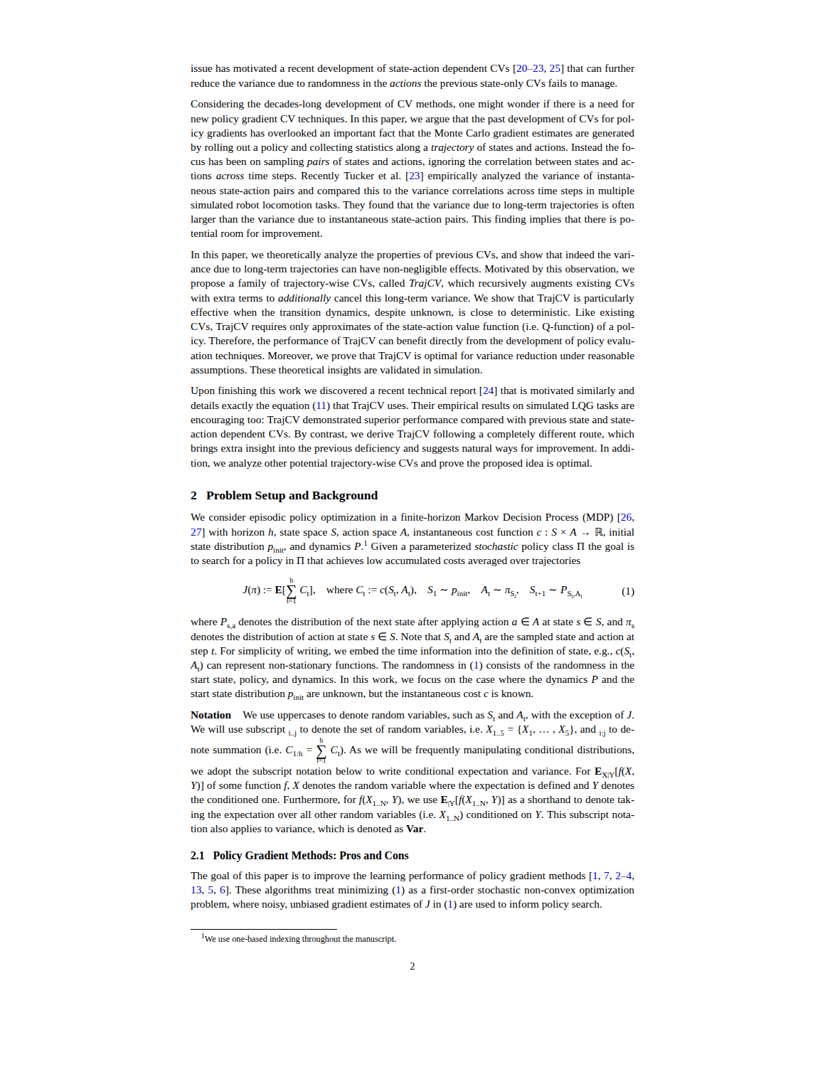issue has motivated a recent development of state-action dependent CVs [20–23, 25] that can further reduce the variance due to randomness in the actions the previous state-only CVs fails to manage.
Considering the decades-long development of CV methods, one might wonder if there is a need for new policy gradient CV techniques. In this paper, we argue that the past development of CVs for policy gradients has overlooked an important fact that the Monte Carlo gradient estimates are generated by rolling out a policy and collecting statistics along a trajectory of states and actions. Instead the focus has been on sampling pairs of states and actions, ignoring the correlation between states and actions across time steps. Recently Tucker et al. [23] empirically analyzed the variance of instantaneous state-action pairs and compared this to the variance correlations across time steps in multiple simulated robot locomotion tasks. They found that the variance due to long-term trajectories is often larger than the variance due to instantaneous state-action pairs. This finding implies that there is potential room for improvement.
In this paper, we theoretically analyze the properties of previous CVs, and show that indeed the variance due to long-term trajectories can have non-negligible effects. Motivated by this observation, we propose a family of trajectory-wise CVs, called TrajCV, which recursively augments existing CVs with extra terms to additionally cancel this long-term variance. We show that TrajCV is particularly effective when the transition dynamics, despite unknown, is close to deterministic. Like existing CVs, TrajCV requires only approximates of the state-action value function (i.e. Q-function) of a policy. Therefore, the performance of TrajCV can benefit directly from the development of policy evaluation techniques. Moreover, we prove that TrajCV is optimal for variance reduction under reasonable assumptions. These theoretical insights are validated in simulation.
Upon finishing this work we discovered a recent technical report [24] that is motivated similarly and details exactly the equation (11) that TrajCV uses. Their empirical results on simulated LQG tasks are encouraging too: TrajCV demonstrated superior performance compared with previous state and state-action dependent CVs. By contrast, we derive TrajCV following a completely different route, which brings extra insight into the previous deficiency and suggests natural ways for improvement. In addition, we analyze other potential trajectory-wise CVs and prove the proposed idea is optimal.
2 Problem Setup and Background
We consider episodic policy optimization in a finite-horizon Markov Decision Process (MDP) [26, 27] with horizon h, state space S, action space A, instantaneous cost function c : S × A → ℝ, initial state distribution pinit, and dynamics P.1 Given a parameterized stochastic policy class Π the goal is to search for a policy in Π that achieves low accumulated costs averaged over trajectories
J(π) := E[h∑t=1 Ct], where Ct := c(St, At), S1 ∼ pinit, At ∼ πSt, St+1 ∼ PSt,At (1)
where Ps,a denotes the distribution of the next state after applying action a ∈ A at state s ∈ S, and πs denotes the distribution of action at state s ∈ S. Note that St and At are the sampled state and action at step t. For simplicity of writing, we embed the time information into the definition of state, e.g., c(St, At) can represent non-stationary functions. The randomness in (1) consists of the randomness in the start state, policy, and dynamics. In this work, we focus on the case where the dynamics P and the start state distribution pinit are unknown, but the instantaneous cost c is known.
Notation We use uppercases to denote random variables, such as St and At, with the exception of J. We will use subscript i..j to denote the set of random variables, i.e. X1..5 = {X1, … , X5}, and i:j to denote summation (i.e. C1:h = h∑t=1 Ct). As we will be frequently manipulating conditional distributions, we adopt the subscript notation below to write conditional expectation and variance. For EX|Y[f(X, Y)] of some function f, X denotes the random variable where the expectation is defined and Y denotes the conditioned one. Furthermore, for f(X1..N, Y), we use E|Y[f(X1..N, Y)] as a shorthand to denote taking the expectation over all other random variables (i.e. X1..N) conditioned on Y. This subscript notation also applies to variance, which is denoted as Var.
2.1 Policy Gradient Methods: Pros and Cons
The goal of this paper is to improve the learning performance of policy gradient methods [1, 7, 2–4, 13, 5, 6]. These algorithms treat minimizing (1) as a first-order stochastic non-convex optimization problem, where noisy, unbiased gradient estimates of J in (1) are used to inform policy search.
1We use one-based indexing throughout the manuscript.
2